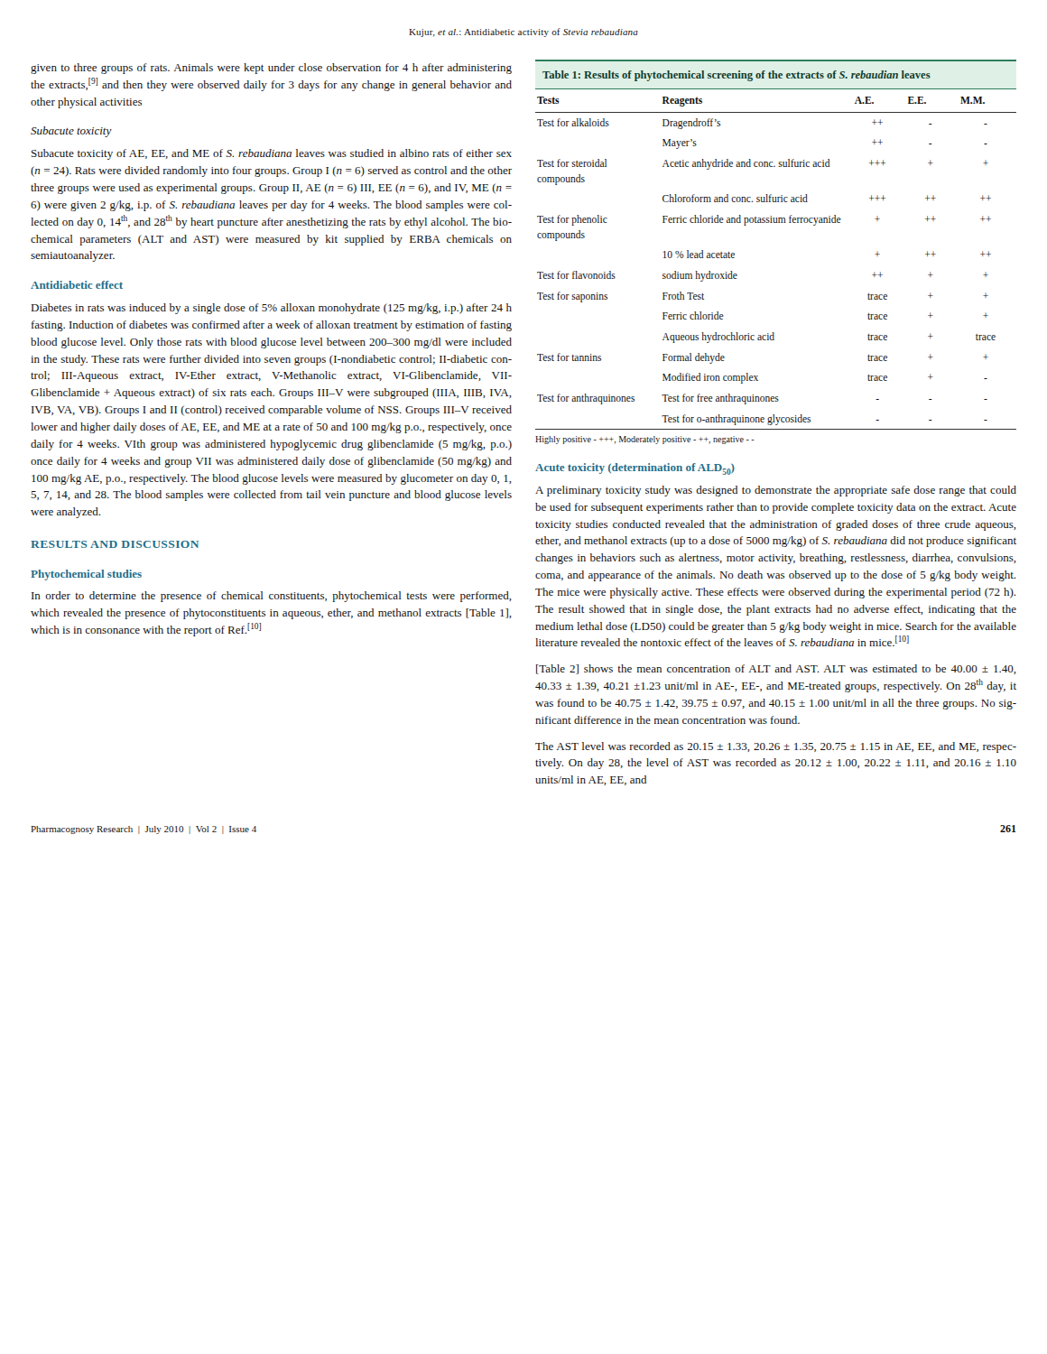Kujur, et al.: Antidiabetic activity of Stevia rebaudiana
given to three groups of rats. Animals were kept under close observation for 4 h after administering the extracts,[9] and then they were observed daily for 3 days for any change in general behavior and other physical activities
Subacute toxicity
Subacute toxicity of AE, EE, and ME of S. rebaudiana leaves was studied in albino rats of either sex (n = 24). Rats were divided randomly into four groups. Group I (n = 6) served as control and the other three groups were used as experimental groups. Group II, AE (n = 6) III, EE (n = 6), and IV, ME (n = 6) were given 2 g/kg, i.p. of S. rebaudiana leaves per day for 4 weeks. The blood samples were collected on day 0, 14th, and 28th by heart puncture after anesthetizing the rats by ethyl alcohol. The biochemical parameters (ALT and AST) were measured by kit supplied by ERBA chemicals on semiautoanalyzer.
Antidiabetic effect
Diabetes in rats was induced by a single dose of 5% alloxan monohydrate (125 mg/kg, i.p.) after 24 h fasting. Induction of diabetes was confirmed after a week of alloxan treatment by estimation of fasting blood glucose level. Only those rats with blood glucose level between 200–300 mg/dl were included in the study. These rats were further divided into seven groups (I-nondiabetic control; II-diabetic control; III-Aqueous extract, IV-Ether extract, V-Methanolic extract, VI-Glibenclamide, VII-Glibenclamide + Aqueous extract) of six rats each. Groups III–V were subgrouped (IIIA, IIIB, IVA, IVB, VA, VB). Groups I and II (control) received comparable volume of NSS. Groups III–V received lower and higher daily doses of AE, EE, and ME at a rate of 50 and 100 mg/kg p.o., respectively, once daily for 4 weeks. VIth group was administered hypoglycemic drug glibenclamide (5 mg/kg, p.o.) once daily for 4 weeks and group VII was administered daily dose of glibenclamide (50 mg/kg) and 100 mg/kg AE, p.o., respectively. The blood glucose levels were measured by glucometer on day 0, 1, 5, 7, 14, and 28. The blood samples were collected from tail vein puncture and blood glucose levels were analyzed.
Results and Discussion
Phytochemical studies
In order to determine the presence of chemical constituents, phytochemical tests were performed, which revealed the presence of phytoconstituents in aqueous, ether, and methanol extracts [Table 1], which is in consonance with the report of Ref.[10]
Table 1: Results of phytochemical screening of the extracts of S. rebaudian leaves
| Tests | Reagents | A.E. | E.E. | M.M. |
| --- | --- | --- | --- | --- |
| Test for alkaloids | Dragendroff’s | ++ | - | - |
| | Mayer’s | ++ | - | - |
| Test for steroidal compounds | Acetic anhydride and conc. sulfuric acid | +++ | + | + |
| | Chloroform and conc. sulfuric acid | +++ | ++ | ++ |
| Test for phenolic compounds | Ferric chloride and potassium ferrocyanide | + | ++ | ++ |
| | 10 % lead acetate | + | ++ | ++ |
| Test for flavonoids | sodium hydroxide | ++ | + | + |
| Test for saponins | Froth Test | trace | + | + |
| | Ferric chloride | trace | + | + |
| | Aqueous hydrochloric acid | trace | + | trace |
| Test for tannins | Formal dehyde | trace | + | + |
| | Modified iron complex | trace | + | - |
| Test for anthraquinones | Test for free anthraquinones | - | - | - |
| | Test for o-anthraquinone glycosides | - | - | - |
Highly positive - +++, Moderately positive - ++, negative - -
Acute toxicity (determination of ALD50)
A preliminary toxicity study was designed to demonstrate the appropriate safe dose range that could be used for subsequent experiments rather than to provide complete toxicity data on the extract. Acute toxicity studies conducted revealed that the administration of graded doses of three crude aqueous, ether, and methanol extracts (up to a dose of 5000 mg/kg) of S. rebaudiana did not produce significant changes in behaviors such as alertness, motor activity, breathing, restlessness, diarrhea, convulsions, coma, and appearance of the animals. No death was observed up to the dose of 5 g/kg body weight. The mice were physically active. These effects were observed during the experimental period (72 h). The result showed that in single dose, the plant extracts had no adverse effect, indicating that the medium lethal dose (LD50) could be greater than 5 g/kg body weight in mice. Search for the available literature revealed the nontoxic effect of the leaves of S. rebaudiana in mice.[10]
[Table 2] shows the mean concentration of ALT and AST. ALT was estimated to be 40.00 ± 1.40, 40.33 ± 1.39, 40.21 ±1.23 unit/ml in AE-, EE-, and ME-treated groups, respectively. On 28th day, it was found to be 40.75 ± 1.42, 39.75 ± 0.97, and 40.15 ± 1.00 unit/ml in all the three groups. No significant difference in the mean concentration was found.
The AST level was recorded as 20.15 ± 1.33, 20.26 ± 1.35, 20.75 ± 1.15 in AE, EE, and ME, respectively. On day 28, the level of AST was recorded as 20.12 ± 1.00, 20.22 ± 1.11, and 20.16 ± 1.10 units/ml in AE, EE, and
Pharmacognosy Research | July 2010 | Vol 2 | Issue 4
261